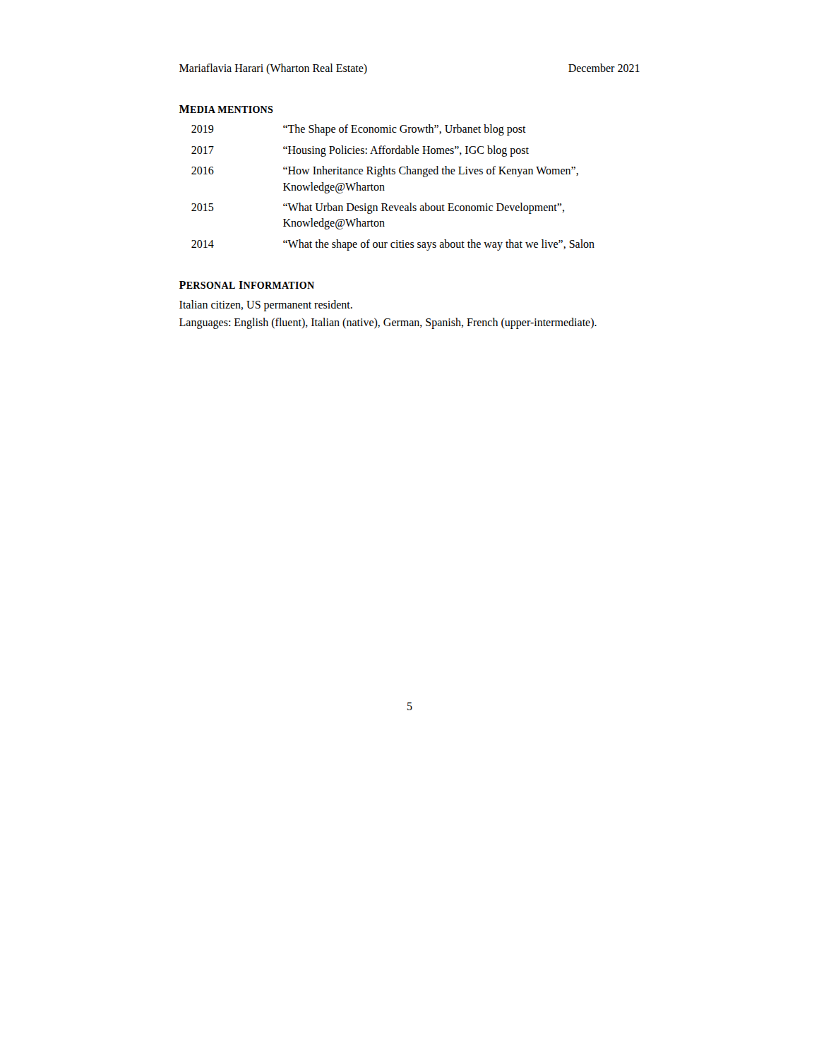Mariaflavia Harari (Wharton Real Estate) December 2021
MEDIA MENTIONS
2019“The Shape of Economic Growth”, Urbanet blog post
2017“Housing Policies: Affordable Homes”, IGC blog post
2016“How Inheritance Rights Changed the Lives of Kenyan Women”, Knowledge@Wharton
2015“What Urban Design Reveals about Economic Development”, Knowledge@Wharton
2014“What the shape of our cities says about the way that we live”, Salon
PERSONAL INFORMATION
Italian citizen, US permanent resident.
Languages: English (fluent), Italian (native), German, Spanish, French (upper-intermediate).
5